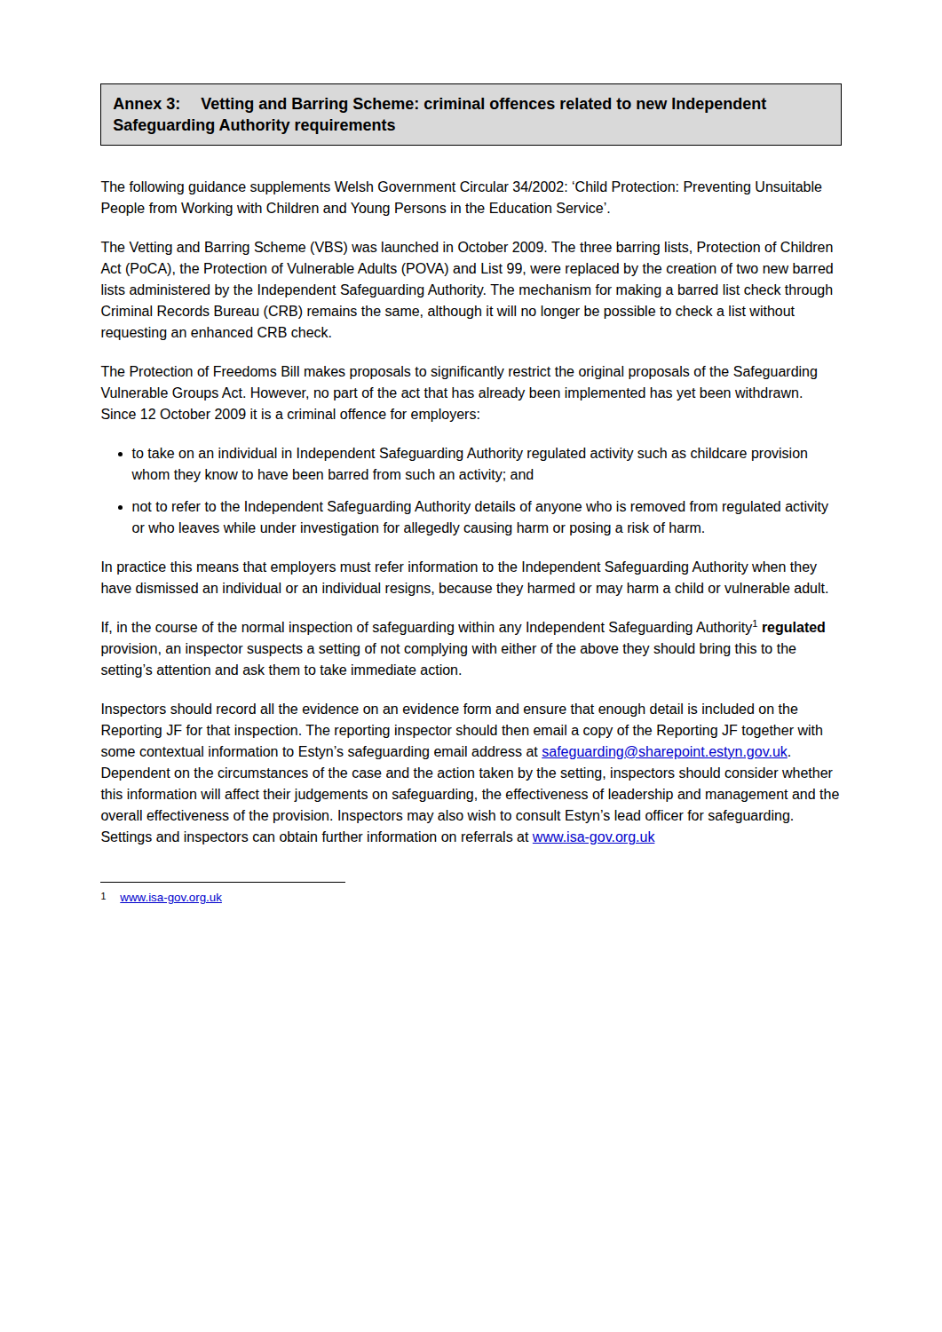Annex 3: Vetting and Barring Scheme: criminal offences related to new Independent Safeguarding Authority requirements
The following guidance supplements Welsh Government Circular 34/2002: ‘Child Protection: Preventing Unsuitable People from Working with Children and Young Persons in the Education Service’.
The Vetting and Barring Scheme (VBS) was launched in October 2009. The three barring lists, Protection of Children Act (PoCA), the Protection of Vulnerable Adults (POVA) and List 99, were replaced by the creation of two new barred lists administered by the Independent Safeguarding Authority. The mechanism for making a barred list check through Criminal Records Bureau (CRB) remains the same, although it will no longer be possible to check a list without requesting an enhanced CRB check.
The Protection of Freedoms Bill makes proposals to significantly restrict the original proposals of the Safeguarding Vulnerable Groups Act. However, no part of the act that has already been implemented has yet been withdrawn. Since 12 October 2009 it is a criminal offence for employers:
to take on an individual in Independent Safeguarding Authority regulated activity such as childcare provision whom they know to have been barred from such an activity; and
not to refer to the Independent Safeguarding Authority details of anyone who is removed from regulated activity or who leaves while under investigation for allegedly causing harm or posing a risk of harm.
In practice this means that employers must refer information to the Independent Safeguarding Authority when they have dismissed an individual or an individual resigns, because they harmed or may harm a child or vulnerable adult.
If, in the course of the normal inspection of safeguarding within any Independent Safeguarding Authority1 regulated provision, an inspector suspects a setting of not complying with either of the above they should bring this to the setting’s attention and ask them to take immediate action.
Inspectors should record all the evidence on an evidence form and ensure that enough detail is included on the Reporting JF for that inspection. The reporting inspector should then email a copy of the Reporting JF together with some contextual information to Estyn’s safeguarding email address at safeguarding@sharepoint.estyn.gov.uk. Dependent on the circumstances of the case and the action taken by the setting, inspectors should consider whether this information will affect their judgements on safeguarding, the effectiveness of leadership and management and the overall effectiveness of the provision. Inspectors may also wish to consult Estyn’s lead officer for safeguarding. Settings and inspectors can obtain further information on referrals at www.isa-gov.org.uk
1 www.isa-gov.org.uk